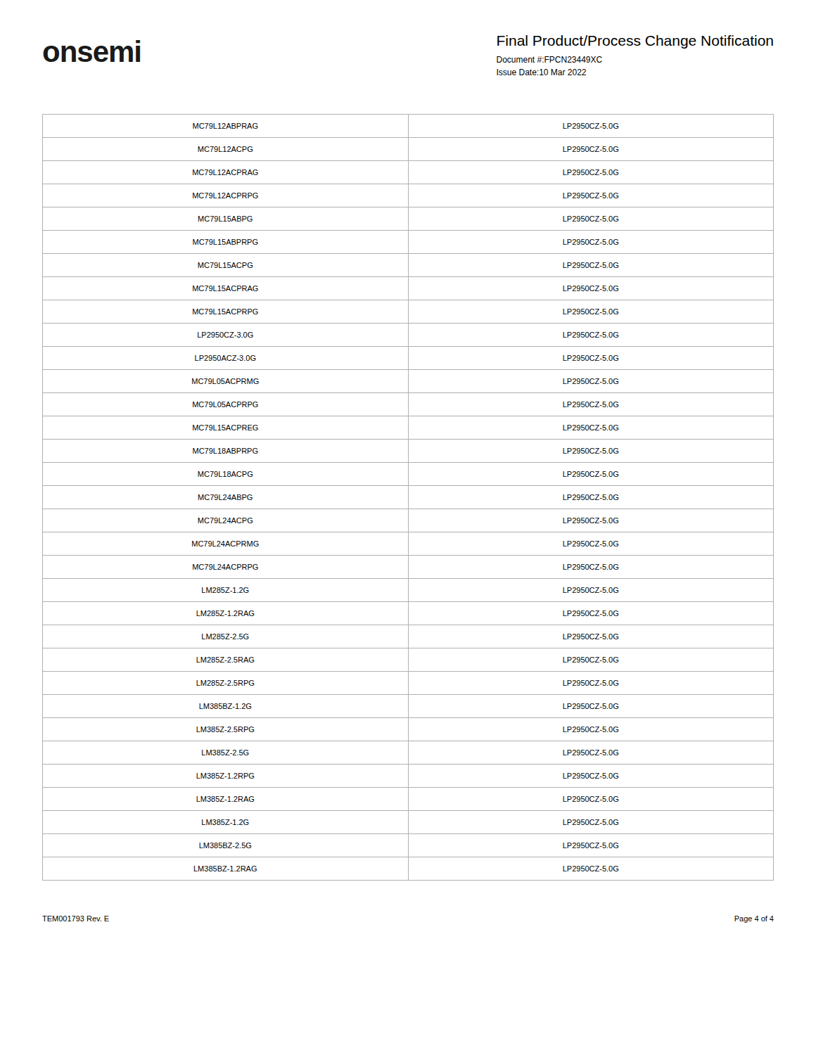onsemi 
Final Product/Process Change Notification
Document #:FPCN23449XC
Issue Date:10 Mar 2022
| MC79L12ABPRAG | LP2950CZ-5.0G |
| MC79L12ACPG | LP2950CZ-5.0G |
| MC79L12ACPRAG | LP2950CZ-5.0G |
| MC79L12ACPRPG | LP2950CZ-5.0G |
| MC79L15ABPG | LP2950CZ-5.0G |
| MC79L15ABPRPG | LP2950CZ-5.0G |
| MC79L15ACPG | LP2950CZ-5.0G |
| MC79L15ACPRAG | LP2950CZ-5.0G |
| MC79L15ACPRPG | LP2950CZ-5.0G |
| LP2950CZ-3.0G | LP2950CZ-5.0G |
| LP2950ACZ-3.0G | LP2950CZ-5.0G |
| MC79L05ACPRMG | LP2950CZ-5.0G |
| MC79L05ACPRPG | LP2950CZ-5.0G |
| MC79L15ACPREG | LP2950CZ-5.0G |
| MC79L18ABPRPG | LP2950CZ-5.0G |
| MC79L18ACPG | LP2950CZ-5.0G |
| MC79L24ABPG | LP2950CZ-5.0G |
| MC79L24ACPG | LP2950CZ-5.0G |
| MC79L24ACPRMG | LP2950CZ-5.0G |
| MC79L24ACPRPG | LP2950CZ-5.0G |
| LM285Z-1.2G | LP2950CZ-5.0G |
| LM285Z-1.2RAG | LP2950CZ-5.0G |
| LM285Z-2.5G | LP2950CZ-5.0G |
| LM285Z-2.5RAG | LP2950CZ-5.0G |
| LM285Z-2.5RPG | LP2950CZ-5.0G |
| LM385BZ-1.2G | LP2950CZ-5.0G |
| LM385Z-2.5RPG | LP2950CZ-5.0G |
| LM385Z-2.5G | LP2950CZ-5.0G |
| LM385Z-1.2RPG | LP2950CZ-5.0G |
| LM385Z-1.2RAG | LP2950CZ-5.0G |
| LM385Z-1.2G | LP2950CZ-5.0G |
| LM385BZ-2.5G | LP2950CZ-5.0G |
| LM385BZ-1.2RAG | LP2950CZ-5.0G |
TEM001793 Rev. E
Page 4 of 4